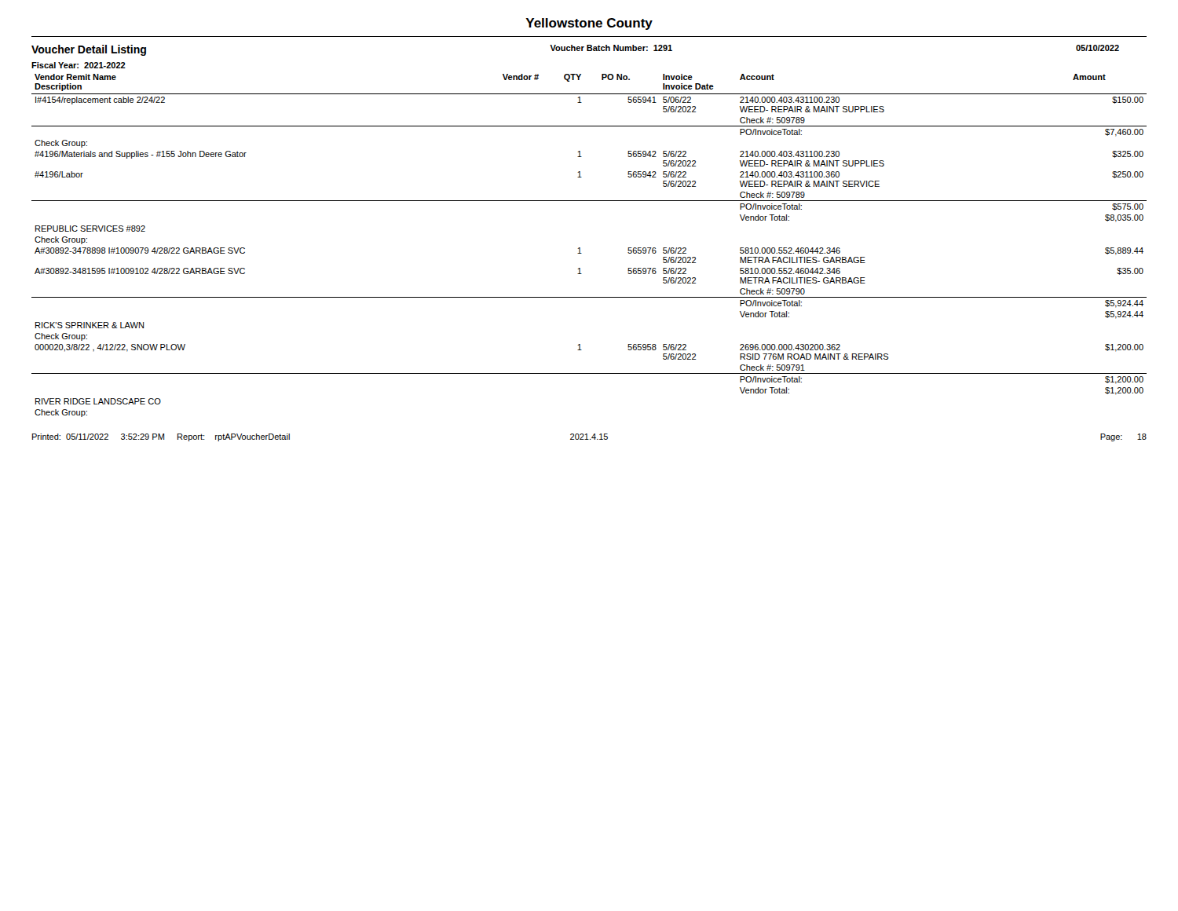Yellowstone County
Voucher Detail Listing
Voucher Batch Number: 1291
05/10/2022
Fiscal Year: 2021-2022
| Vendor Remit Name Description | Vendor # | QTY | PO No. | Invoice Invoice Date | Account | Amount |
| --- | --- | --- | --- | --- | --- | --- |
| I#4154/replacement cable 2/24/22 | | 1 | 565941 | 5/06/22 5/6/2022 | 2140.000.403.431100.230 WEED- REPAIR & MAINT SUPPLIES | $150.00 |
| | Check #: 509789 | |
| | PO/InvoiceTotal: | $7,460.00 |
| Check Group: | |
| #4196/Materials and Supplies - #155 John Deere Gator | | 1 | 565942 | 5/6/22 5/6/2022 | 2140.000.403.431100.230 WEED- REPAIR & MAINT SUPPLIES | $325.00 |
| #4196/Labor | | 1 | 565942 | 5/6/22 5/6/2022 | 2140.000.403.431100.360 WEED- REPAIR & MAINT SERVICE | $250.00 |
| | Check #: 509789 | |
| | PO/InvoiceTotal: | $575.00 |
| | Vendor Total: | $8,035.00 |
| REPUBLIC SERVICES #892 | |
| Check Group: | |
| A#30892-3478898 I#1009079 4/28/22 GARBAGE SVC | | 1 | 565976 | 5/6/22 5/6/2022 | 5810.000.552.460442.346 METRA FACILITIES- GARBAGE | $5,889.44 |
| A#30892-3481595 I#1009102 4/28/22 GARBAGE SVC | | 1 | 565976 | 5/6/22 5/6/2022 | 5810.000.552.460442.346 METRA FACILITIES- GARBAGE | $35.00 |
| | Check #: 509790 | |
| | PO/InvoiceTotal: | $5,924.44 |
| | Vendor Total: | $5,924.44 |
| RICK'S SPRINKER & LAWN | |
| Check Group: | |
| 000020,3/8/22 , 4/12/22, SNOW PLOW | | 1 | 565958 | 5/6/22 5/6/2022 | 2696.000.000.430200.362 RSID 776M ROAD MAINT & REPAIRS | $1,200.00 |
| | Check #: 509791 | |
| | PO/InvoiceTotal: | $1,200.00 |
| | Vendor Total: | $1,200.00 |
| RIVER RIDGE LANDSCAPE CO | |
| Check Group: | |
Printed: 05/11/2022 3:52:29 PM Report: rptAPVoucherDetail
2021.4.15
Page: 18